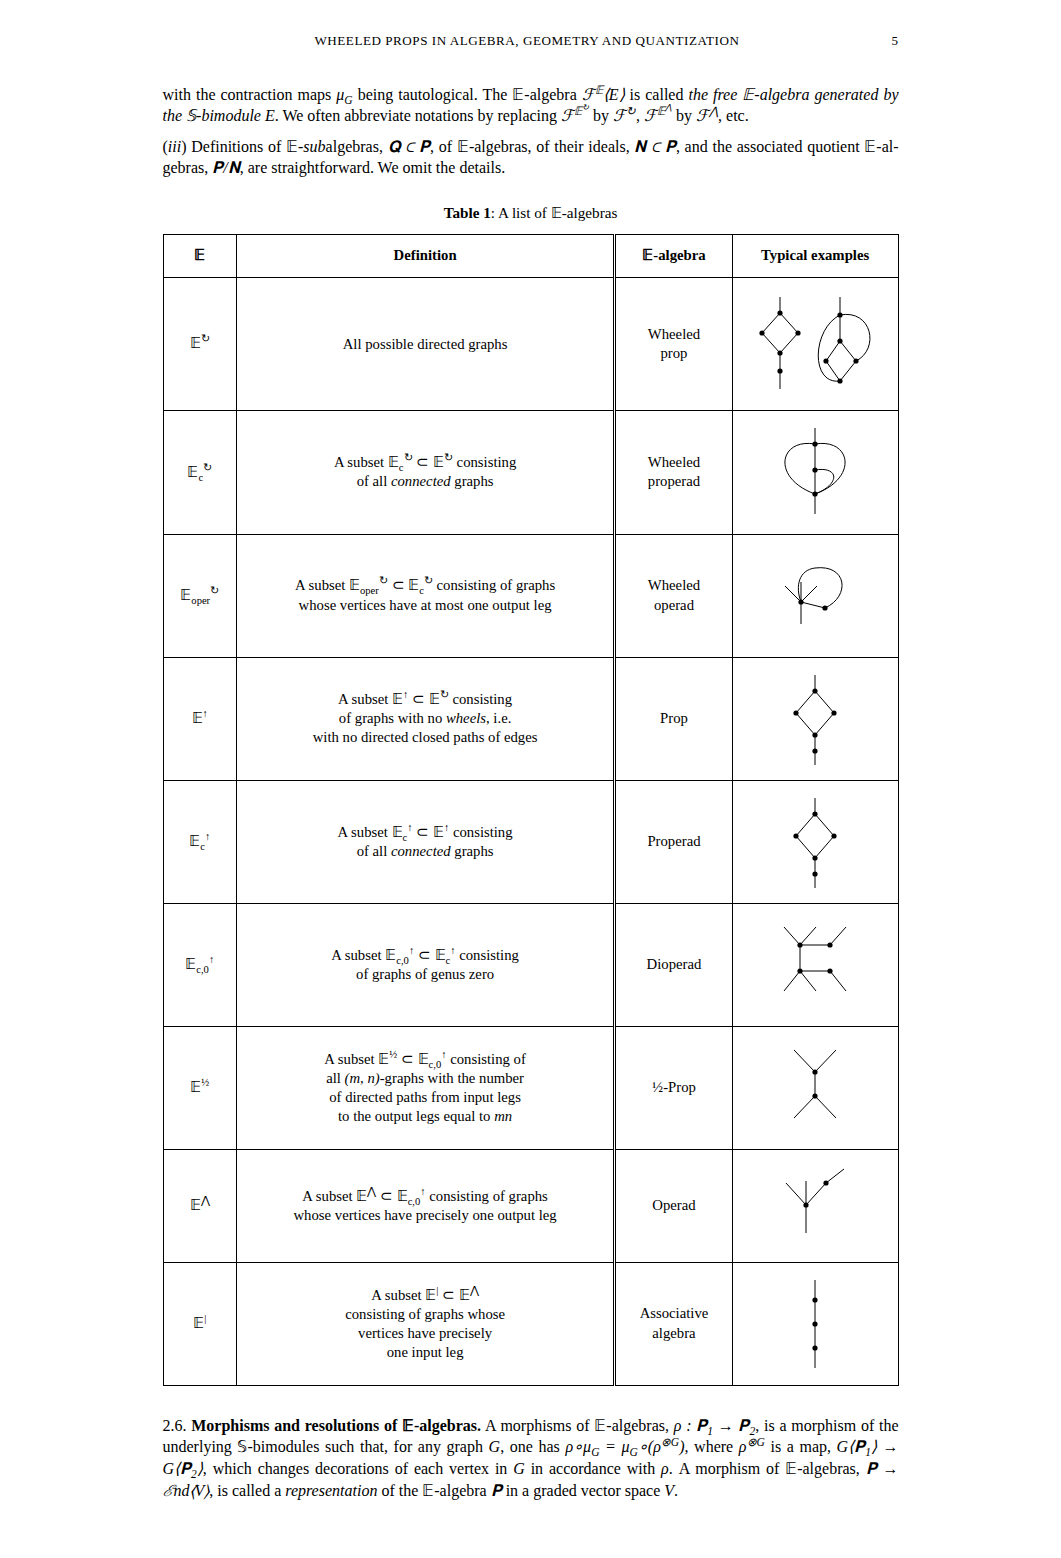WHEELED PROPS IN ALGEBRA, GEOMETRY AND QUANTIZATION 5
with the contraction maps μG being tautological. The 𝔼-algebra ℱ𝔼⟨E⟩ is called the free 𝔼-algebra generated by the 𝕊-bimodule E. We often abbreviate notations by replacing ℱ𝔼↻ by ℱ↻, ℱ𝔼⋀ by ℱ⋀, etc.
(iii) Definitions of 𝔼-subalgebras, 𝐐 ⊂ 𝐏, of 𝔼-algebras, of their ideals, 𝐍 ⊂ 𝐏, and the associated quotient 𝔼-algebras, 𝐏/𝐍, are straightforward. We omit the details.
Table 1: A list of 𝔼-algebras
| 𝔼 | Definition | 𝔼 -algebra | Typical examples |
| --- | --- | --- | --- |
| 𝔼 ↻ | All possible directed graphs | Wheeled prop | |
| 𝔼 c ↻ | A subset 𝔼 c ↻ ⊂ 𝔼 ↻ consisting of all connected graphs | Wheeled properad | |
| 𝔼 oper ↻ | A subset 𝔼 oper ↻ ⊂ 𝔼 c ↻ consisting of graphs whose vertices have at most one output leg | Wheeled operad | |
| 𝔼 ↑ | A subset 𝔼 ↑ ⊂ 𝔼 ↻ consisting of graphs with no wheels , i.e. with no directed closed paths of edges | Prop | |
| 𝔼 c ↑ | A subset 𝔼 c ↑ ⊂ 𝔼 ↑ consisting of all connected graphs | Properad | |
| 𝔼 c,0 ↑ | A subset 𝔼 c,0 ↑ ⊂ 𝔼 c ↑ consisting of graphs of genus zero | Dioperad | |
| 𝔼 ½ | A subset 𝔼 ½ ⊂ 𝔼 c,0 ↑ consisting of all (m, n) -graphs with the number of directed paths from input legs to the output legs equal to mn | ½-Prop | |
| 𝔼 ⋀ | A subset 𝔼 ⋀ ⊂ 𝔼 c,0 ↑ consisting of graphs whose vertices have precisely one output leg | Operad | |
| 𝔼 / | A subset 𝔼 / ⊂ 𝔼 ⋀ consisting of graphs whose vertices have precisely one input leg | Associative algebra | |
2.6. Morphisms and resolutions of 𝔼-algebras. A morphisms of 𝔼-algebras, ρ : 𝐏1 → 𝐏2, is a morphism of the underlying 𝕊-bimodules such that, for any graph G, one has ρ∘μG = μG∘(ρ⊗G), where ρ⊗G is a map, G⟨𝐏1⟩ → G⟨𝐏2⟩, which changes decorations of each vertex in G in accordance with ρ. A morphism of 𝔼-algebras, 𝐏 → ℰnd⟨V⟩, is called a representation of the 𝔼-algebra 𝐏 in a graded vector space V.